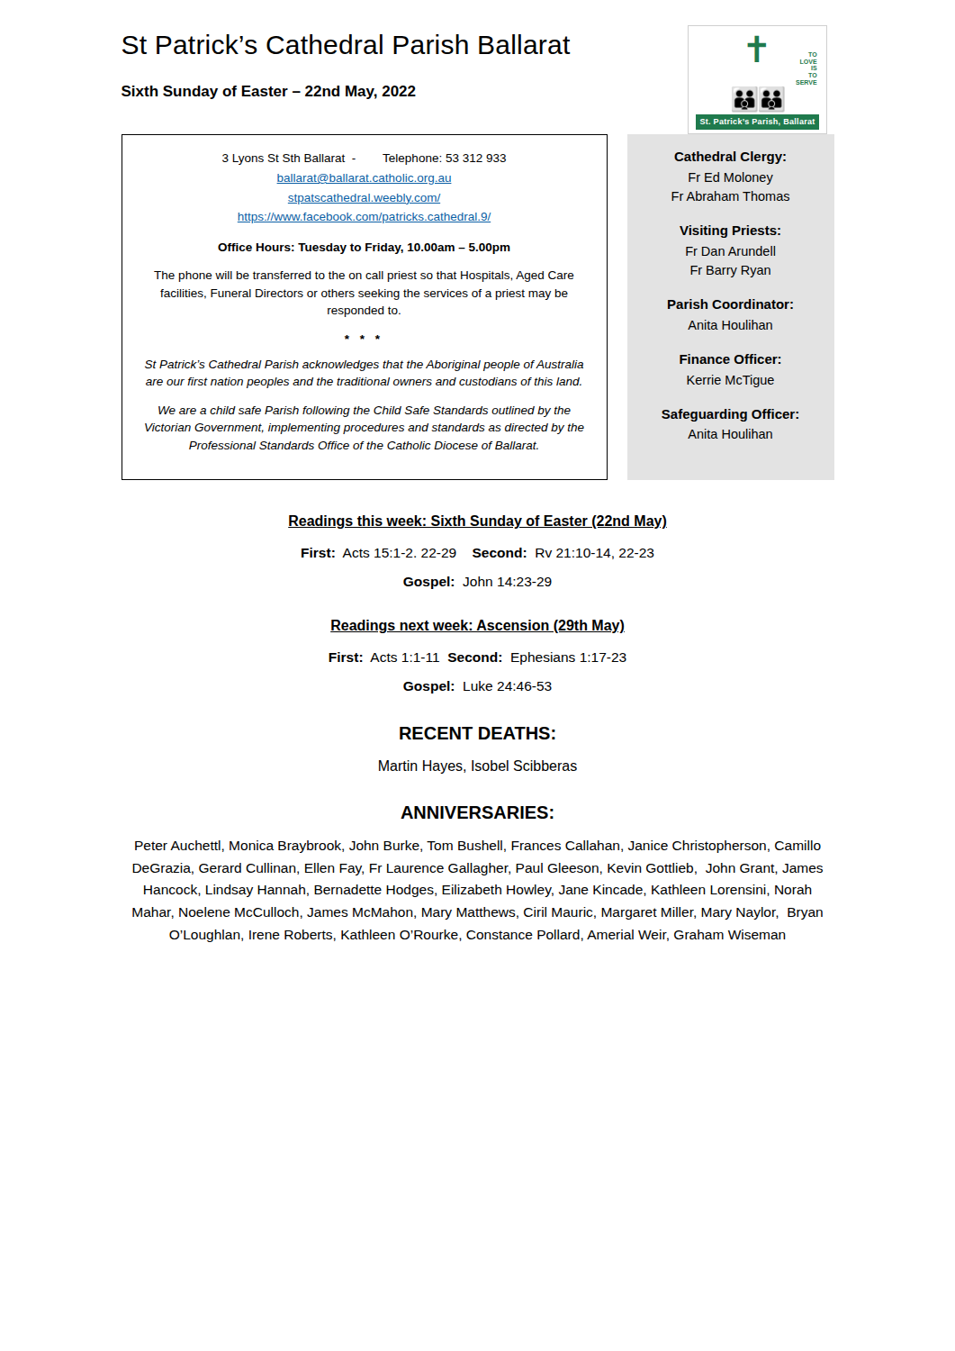St Patrick’s Cathedral Parish Ballarat
Sixth Sunday of Easter – 22nd May, 2022
✝
TO
LOVE
IS
TO
SERVE
👪👪
St. Patrick’s Parish, Ballarat
3 Lyons St Sth Ballarat - Telephone: 53 312 933
ballarat@ballarat.catholic.org.au
stpatscathedral.weebly.com/
https://www.facebook.com/patricks.cathedral.9/
Office Hours: Tuesday to Friday, 10.00am – 5.00pm
The phone will be transferred to the on call priest so that Hospitals, Aged Care facilities, Funeral Directors or others seeking the services of a priest may be responded to.
* * *
St Patrick’s Cathedral Parish acknowledges that the Aboriginal people of Australia are our first nation peoples and the traditional owners and custodians of this land.
We are a child safe Parish following the Child Safe Standards outlined by the Victorian Government, implementing procedures and standards as directed by the Professional Standards Office of the Catholic Diocese of Ballarat.
Cathedral Clergy:
Fr Ed Moloney
Fr Abraham Thomas
Visiting Priests:
Fr Dan Arundell
Fr Barry Ryan
Parish Coordinator:
Anita Houlihan
Finance Officer:
Kerrie McTigue
Safeguarding Officer:
Anita Houlihan
Readings this week: Sixth Sunday of Easter (22nd May)
First: Acts 15:1-2. 22-29 Second: Rv 21:10-14, 22-23
Gospel: John 14:23-29
Readings next week: Ascension (29th May)
First: Acts 1:1-11 Second: Ephesians 1:17-23
Gospel: Luke 24:46-53
RECENT DEATHS:
Martin Hayes, Isobel Scibberas
ANNIVERSARIES:
Peter Auchettl, Monica Braybrook, John Burke, Tom Bushell, Frances Callahan, Janice Christopherson, Camillo DeGrazia, Gerard Cullinan, Ellen Fay, Fr Laurence Gallagher, Paul Gleeson, Kevin Gottlieb, John Grant, James Hancock, Lindsay Hannah, Bernadette Hodges, Eilizabeth Howley, Jane Kincade, Kathleen Lorensini, Norah Mahar, Noelene McCulloch, James McMahon, Mary Matthews, Ciril Mauric, Margaret Miller, Mary Naylor, Bryan O’Loughlan, Irene Roberts, Kathleen O’Rourke, Constance Pollard, Amerial Weir, Graham Wiseman